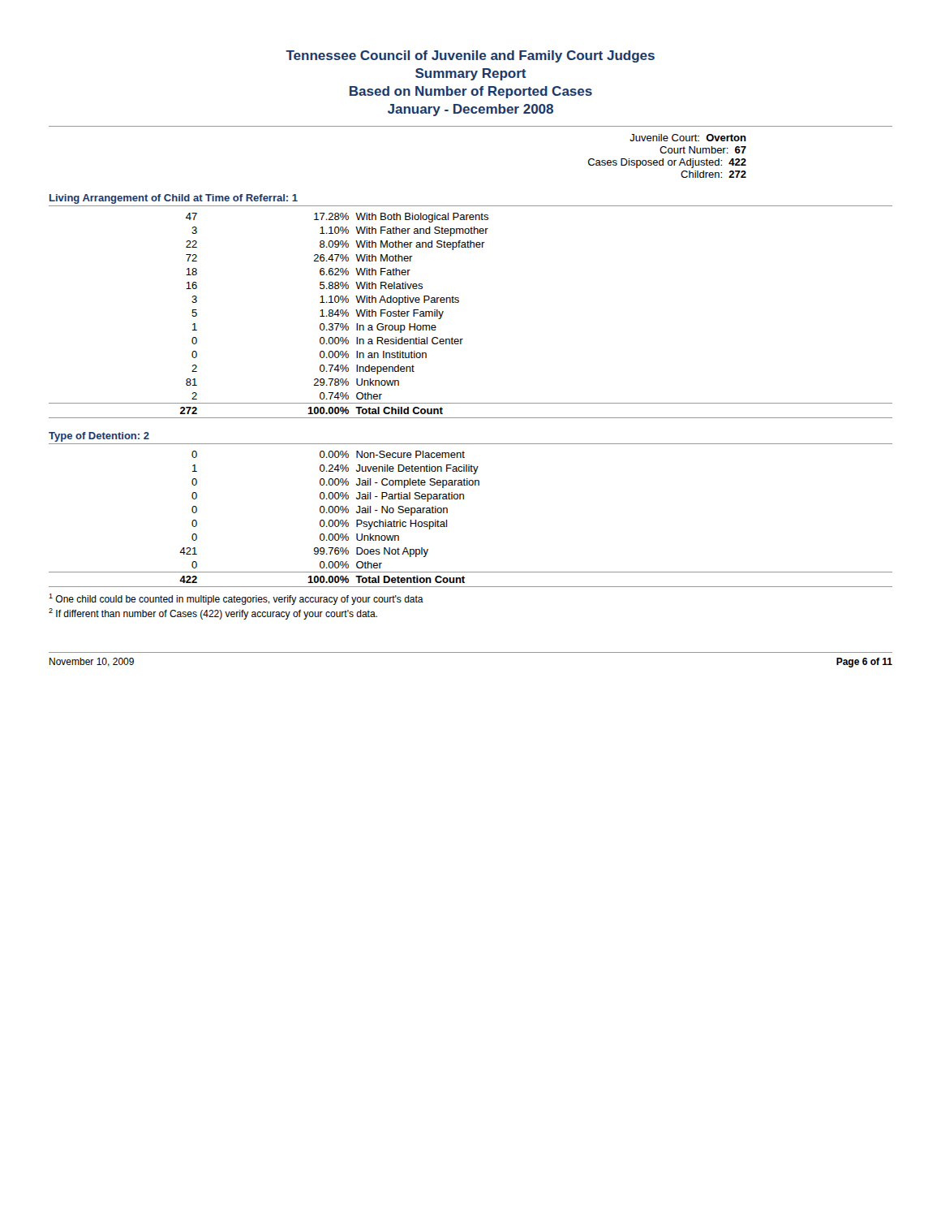Tennessee Council of Juvenile and Family Court Judges
Summary Report
Based on Number of Reported Cases
January - December 2008
Juvenile Court: Overton
Court Number: 67
Cases Disposed or Adjusted: 422
Children: 272
Living Arrangement of Child at Time of Referral: 1
| 47 | 17.28% | With Both Biological Parents |
| 3 | 1.10% | With Father and Stepmother |
| 22 | 8.09% | With Mother and Stepfather |
| 72 | 26.47% | With Mother |
| 18 | 6.62% | With Father |
| 16 | 5.88% | With Relatives |
| 3 | 1.10% | With Adoptive Parents |
| 5 | 1.84% | With Foster Family |
| 1 | 0.37% | In a Group Home |
| 0 | 0.00% | In a Residential Center |
| 0 | 0.00% | In an Institution |
| 2 | 0.74% | Independent |
| 81 | 29.78% | Unknown |
| 2 | 0.74% | Other |
| 272 | 100.00% | Total Child Count |
Type of Detention: 2
| 0 | 0.00% | Non-Secure Placement |
| 1 | 0.24% | Juvenile Detention Facility |
| 0 | 0.00% | Jail - Complete Separation |
| 0 | 0.00% | Jail - Partial Separation |
| 0 | 0.00% | Jail - No Separation |
| 0 | 0.00% | Psychiatric Hospital |
| 0 | 0.00% | Unknown |
| 421 | 99.76% | Does Not Apply |
| 0 | 0.00% | Other |
| 422 | 100.00% | Total Detention Count |
1 One child could be counted in multiple categories, verify accuracy of your court's data
2 If different than number of Cases (422) verify accuracy of your court's data.
November 10, 2009 Page 6 of 11